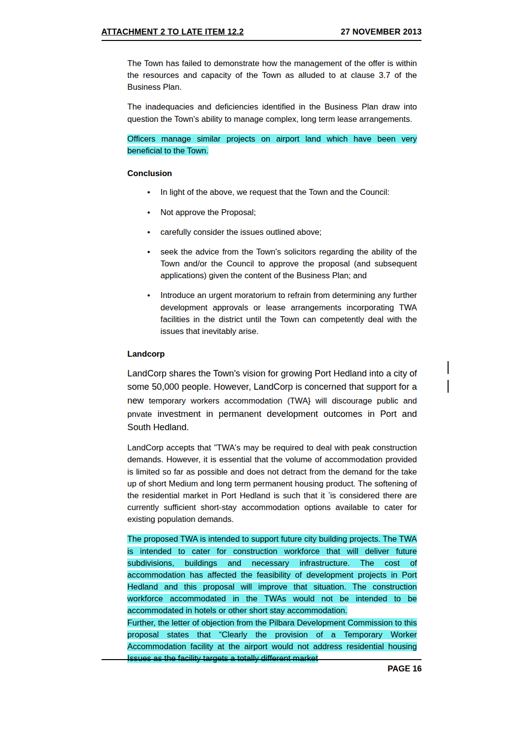ATTACHMENT 2 TO LATE ITEM 12.2 27 NOVEMBER 2013
The Town has failed to demonstrate how the management of the offer is within the resources and capacity of the Town as alluded to at clause 3.7 of the Business Plan.
The inadequacies and deficiencies identified in the Business Plan draw into question the Town's ability to manage complex, long term lease arrangements.
Officers manage similar projects on airport land which have been very beneficial to the Town.
Conclusion
In light of the above, we request that the Town and the Council:
Not approve the Proposal;
carefully consider the issues outlined above;
seek the advice from the Town's solicitors regarding the ability of the Town and/or the Council to approve the proposal (and subsequent applications) given the content of the Business Plan; and
Introduce an urgent moratorium to refrain from determining any further development approvals or lease arrangements incorporating TWA facilities in the district until the Town can competently deal with the issues that inevitably arise.
Landcorp
LandCorp shares the Town's vision for growing Port Hedland into a city of some 50,000 people. However, LandCorp is concerned that support for a new temporary workers accommodation (TWA} will discourage public and pnvate investment in permanent development outcomes in Port and South Hedland.
LandCorp accepts that "TWA's may be required to deal with peak construction demands. However, it is essential that the volume of accommodation provided is limited so far as possible and does not detract from the demand for the take up of short Medium and long term permanent housing product. The softening of the residential market in Port Hedland is such that it ʼis considered there are currently sufficient short-stay accommodation options available to cater for existing population demands.
The proposed TWA is intended to support future city building projects. The TWA is intended to cater for construction workforce that will deliver future subdivisions, buildings and necessary infrastructure. The cost of accommodation has affected the feasibility of development projects in Port Hedland and this proposal will improve that situation. The construction workforce accommodated in the TWAs would not be intended to be accommodated in hotels or other short stay accommodation.
Further, the letter of objection from the Pilbara Development Commission to this proposal states that “Clearly the provision of a Temporary Worker Accommodation facility at the airport would not address residential housing Issues as the facility targets a totally different market
PAGE 16